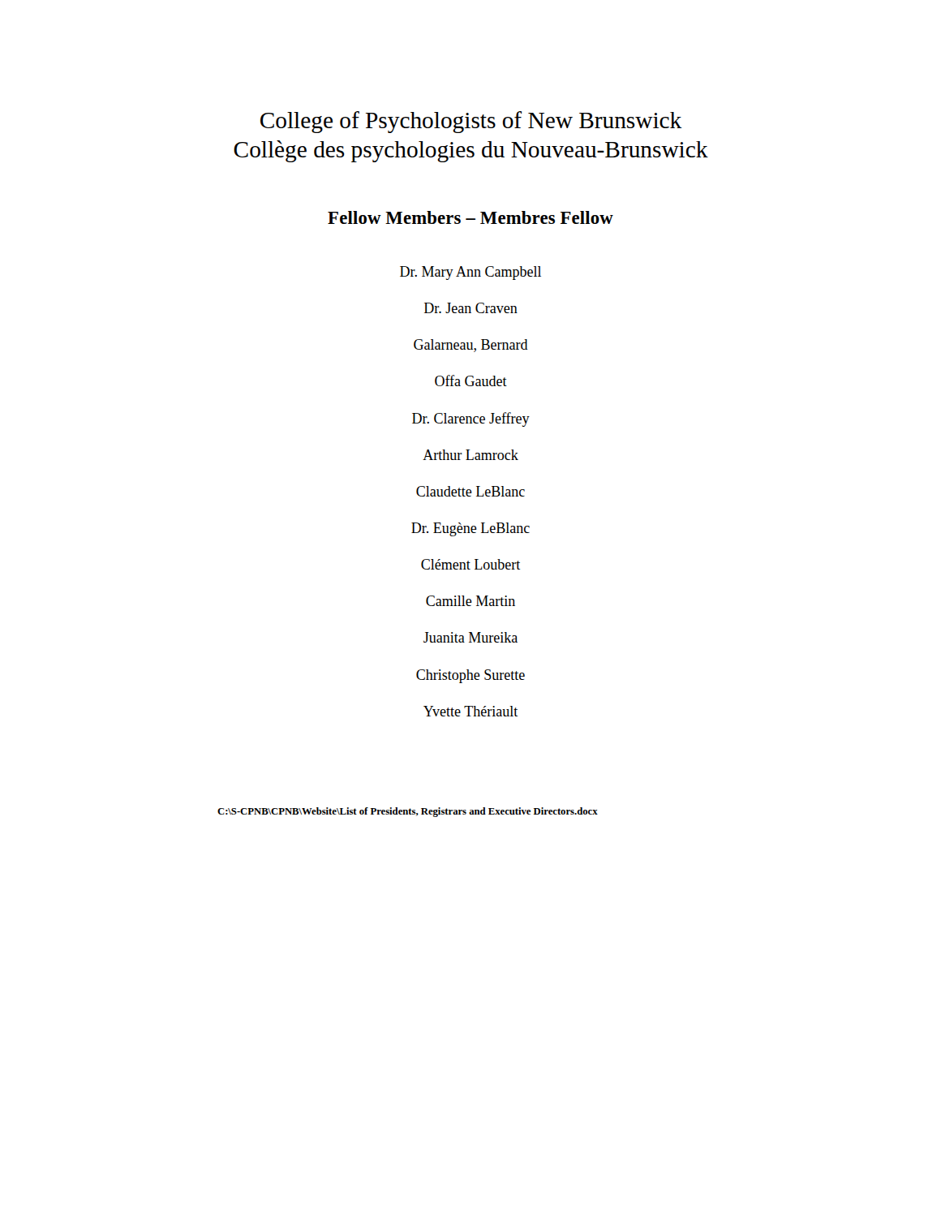College of Psychologists of New Brunswick Collège des psychologies du Nouveau-Brunswick
Fellow Members – Membres Fellow
Dr. Mary Ann Campbell
Dr. Jean Craven
Galarneau, Bernard
Offa Gaudet
Dr. Clarence Jeffrey
Arthur Lamrock
Claudette LeBlanc
Dr. Eugène LeBlanc
Clément Loubert
Camille Martin
Juanita Mureika
Christophe Surette
Yvette Thériault
C:\S-CPNB\CPNB\Website\List of Presidents, Registrars and Executive Directors.docx